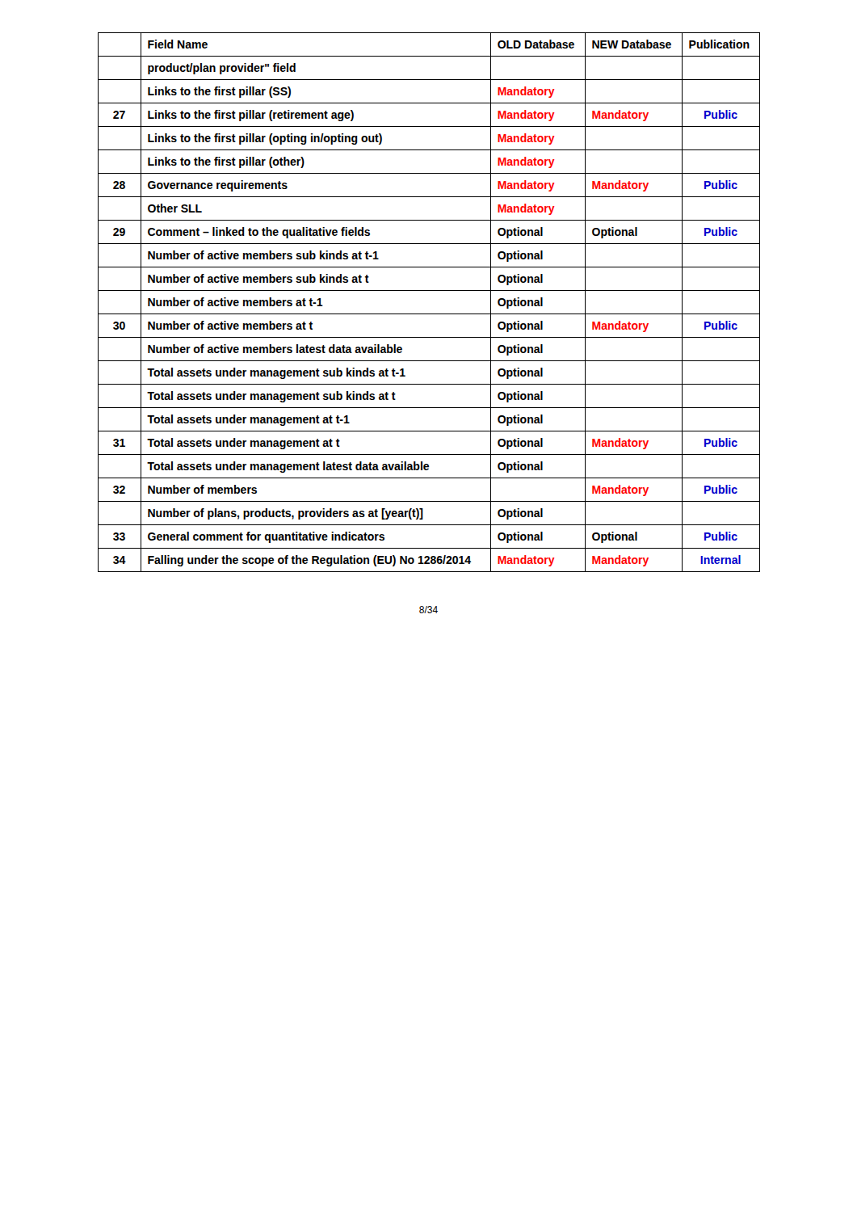| | Field Name | OLD Database | NEW Database | Publication |
| --- | --- | --- | --- | --- |
| | product/plan provider" field | | | |
| | Links to the first pillar (SS) | Mandatory | | |
| 27 | Links to the first pillar (retirement age) | Mandatory | Mandatory | Public |
| | Links to the first pillar (opting in/opting out) | Mandatory | | |
| | Links to the first pillar (other) | Mandatory | | |
| 28 | Governance requirements | Mandatory | Mandatory | Public |
| | Other SLL | Mandatory | | |
| 29 | Comment – linked to the qualitative fields | Optional | Optional | Public |
| | Number of active members sub kinds at t-1 | Optional | | |
| | Number of active members sub kinds at t | Optional | | |
| | Number of active members at t-1 | Optional | | |
| 30 | Number of active members at t | Optional | Mandatory | Public |
| | Number of active members latest data available | Optional | | |
| | Total assets under management sub kinds at t-1 | Optional | | |
| | Total assets under management sub kinds at t | Optional | | |
| | Total assets under management at t-1 | Optional | | |
| 31 | Total assets under management at t | Optional | Mandatory | Public |
| | Total assets under management latest data available | Optional | | |
| 32 | Number of members | | Mandatory | Public |
| | Number of plans, products, providers as at [year(t)] | Optional | | |
| 33 | General comment for quantitative indicators | Optional | Optional | Public |
| 34 | Falling under the scope of the Regulation (EU) No 1286/2014 | Mandatory | Mandatory | Internal |
8/34